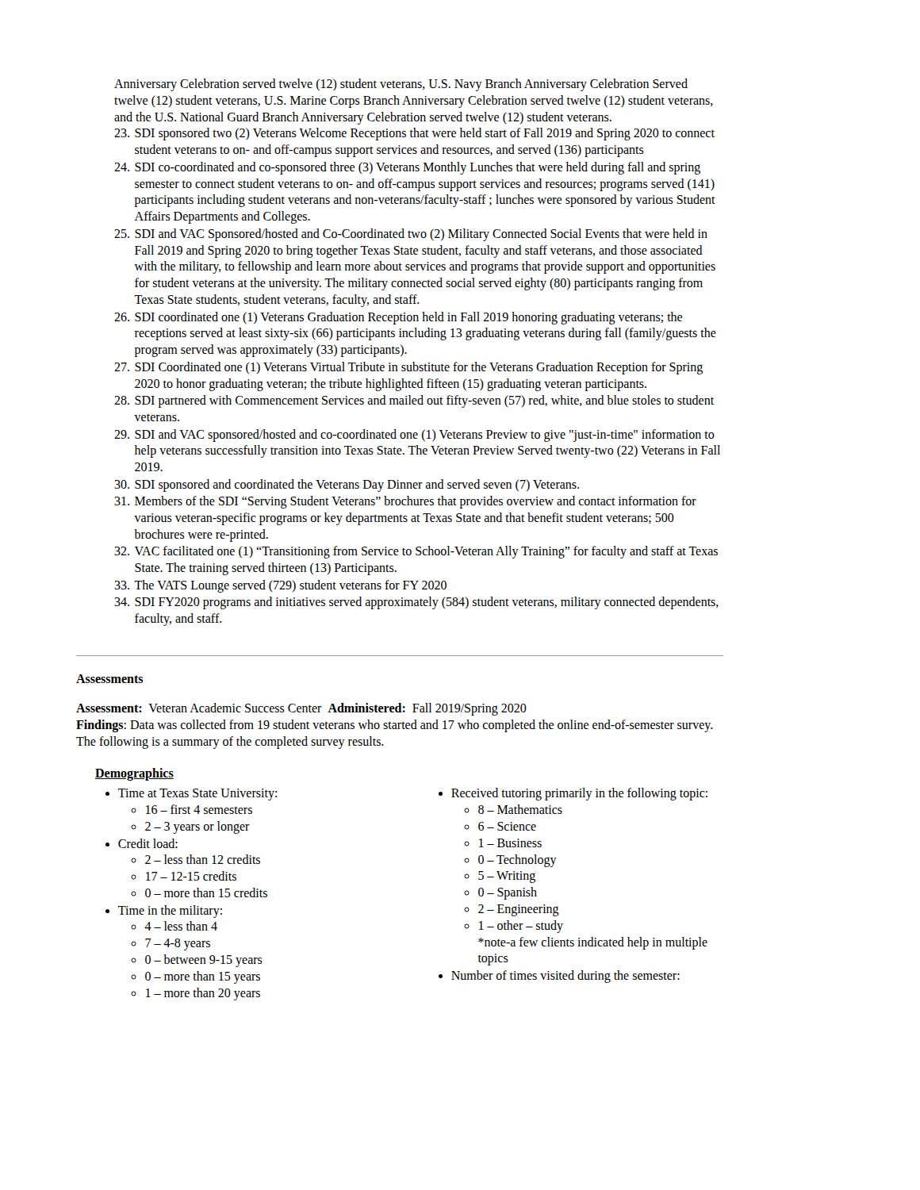Anniversary Celebration served twelve (12) student veterans, U.S. Navy Branch Anniversary Celebration Served twelve (12) student veterans, U.S. Marine Corps Branch Anniversary Celebration served twelve (12) student veterans, and the U.S. National Guard Branch Anniversary Celebration served twelve (12) student veterans.
SDI sponsored two (2) Veterans Welcome Receptions that were held start of Fall 2019 and Spring 2020 to connect student veterans to on- and off-campus support services and resources, and served (136) participants
SDI co-coordinated and co-sponsored three (3) Veterans Monthly Lunches that were held during fall and spring semester to connect student veterans to on- and off-campus support services and resources; programs served (141) participants including student veterans and non-veterans/faculty-staff ; lunches were sponsored by various Student Affairs Departments and Colleges.
SDI and VAC Sponsored/hosted and Co-Coordinated two (2) Military Connected Social Events that were held in Fall 2019 and Spring 2020 to bring together Texas State student, faculty and staff veterans, and those associated with the military, to fellowship and learn more about services and programs that provide support and opportunities for student veterans at the university. The military connected social served eighty (80) participants ranging from Texas State students, student veterans, faculty, and staff.
SDI coordinated one (1) Veterans Graduation Reception held in Fall 2019 honoring graduating veterans; the receptions served at least sixty-six (66) participants including 13 graduating veterans during fall (family/guests the program served was approximately (33) participants).
SDI Coordinated one (1) Veterans Virtual Tribute in substitute for the Veterans Graduation Reception for Spring 2020 to honor graduating veteran; the tribute highlighted fifteen (15) graduating veteran participants.
SDI partnered with Commencement Services and mailed out fifty-seven (57) red, white, and blue stoles to student veterans.
SDI and VAC sponsored/hosted and co-coordinated one (1) Veterans Preview to give "just-in-time" information to help veterans successfully transition into Texas State. The Veteran Preview Served twenty-two (22) Veterans in Fall 2019.
SDI sponsored and coordinated the Veterans Day Dinner and served seven (7) Veterans.
Members of the SDI “Serving Student Veterans” brochures that provides overview and contact information for various veteran-specific programs or key departments at Texas State and that benefit student veterans; 500 brochures were re-printed.
VAC facilitated one (1) “Transitioning from Service to School-Veteran Ally Training” for faculty and staff at Texas State. The training served thirteen (13) Participants.
The VATS Lounge served (729) student veterans for FY 2020
SDI FY2020 programs and initiatives served approximately (584) student veterans, military connected dependents, faculty, and staff.
Assessments
Assessment: Veteran Academic Success Center Administered: Fall 2019/Spring 2020
Findings: Data was collected from 19 student veterans who started and 17 who completed the online end-of-semester survey. The following is a summary of the completed survey results.
Demographics
Time at Texas State University:
16 – first 4 semesters
2 – 3 years or longer
Credit load:
2 – less than 12 credits
17 – 12-15 credits
0 – more than 15 credits
Time in the military:
4 – less than 4
7 – 4-8 years
0 – between 9-15 years
0 – more than 15 years
1 – more than 20 years
Received tutoring primarily in the following topic:
8 – Mathematics
6 – Science
1 – Business
0 – Technology
5 – Writing
0 – Spanish
2 – Engineering
1 – other – study
*note-a few clients indicated help in multiple topics
Number of times visited during the semester: